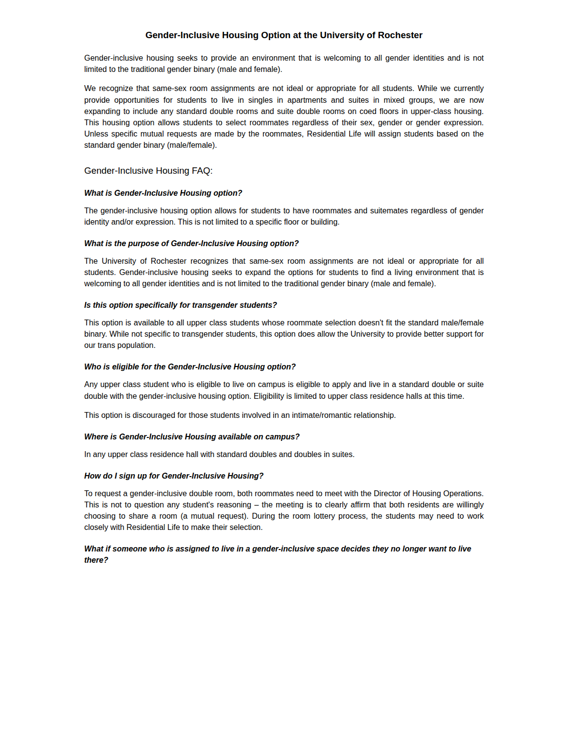Gender-Inclusive Housing Option at the University of Rochester
Gender-inclusive housing seeks to provide an environment that is welcoming to all gender identities and is not limited to the traditional gender binary (male and female).
We recognize that same-sex room assignments are not ideal or appropriate for all students. While we currently provide opportunities for students to live in singles in apartments and suites in mixed groups, we are now expanding to include any standard double rooms and suite double rooms on coed floors in upper-class housing. This housing option allows students to select roommates regardless of their sex, gender or gender expression. Unless specific mutual requests are made by the roommates, Residential Life will assign students based on the standard gender binary (male/female).
Gender-Inclusive Housing FAQ:
What is Gender-Inclusive Housing option?
The gender-inclusive housing option allows for students to have roommates and suitemates regardless of gender identity and/or expression. This is not limited to a specific floor or building.
What is the purpose of Gender-Inclusive Housing option?
The University of Rochester recognizes that same-sex room assignments are not ideal or appropriate for all students. Gender-inclusive housing seeks to expand the options for students to find a living environment that is welcoming to all gender identities and is not limited to the traditional gender binary (male and female).
Is this option specifically for transgender students?
This option is available to all upper class students whose roommate selection doesn't fit the standard male/female binary. While not specific to transgender students, this option does allow the University to provide better support for our trans population.
Who is eligible for the Gender-Inclusive Housing option?
Any upper class student who is eligible to live on campus is eligible to apply and live in a standard double or suite double with the gender-inclusive housing option. Eligibility is limited to upper class residence halls at this time.
This option is discouraged for those students involved in an intimate/romantic relationship.
Where is Gender-Inclusive Housing available on campus?
In any upper class residence hall with standard doubles and doubles in suites.
How do I sign up for Gender-Inclusive Housing?
To request a gender-inclusive double room, both roommates need to meet with the Director of Housing Operations. This is not to question any student's reasoning – the meeting is to clearly affirm that both residents are willingly choosing to share a room (a mutual request). During the room lottery process, the students may need to work closely with Residential Life to make their selection.
What if someone who is assigned to live in a gender-inclusive space decides they no longer want to live there?